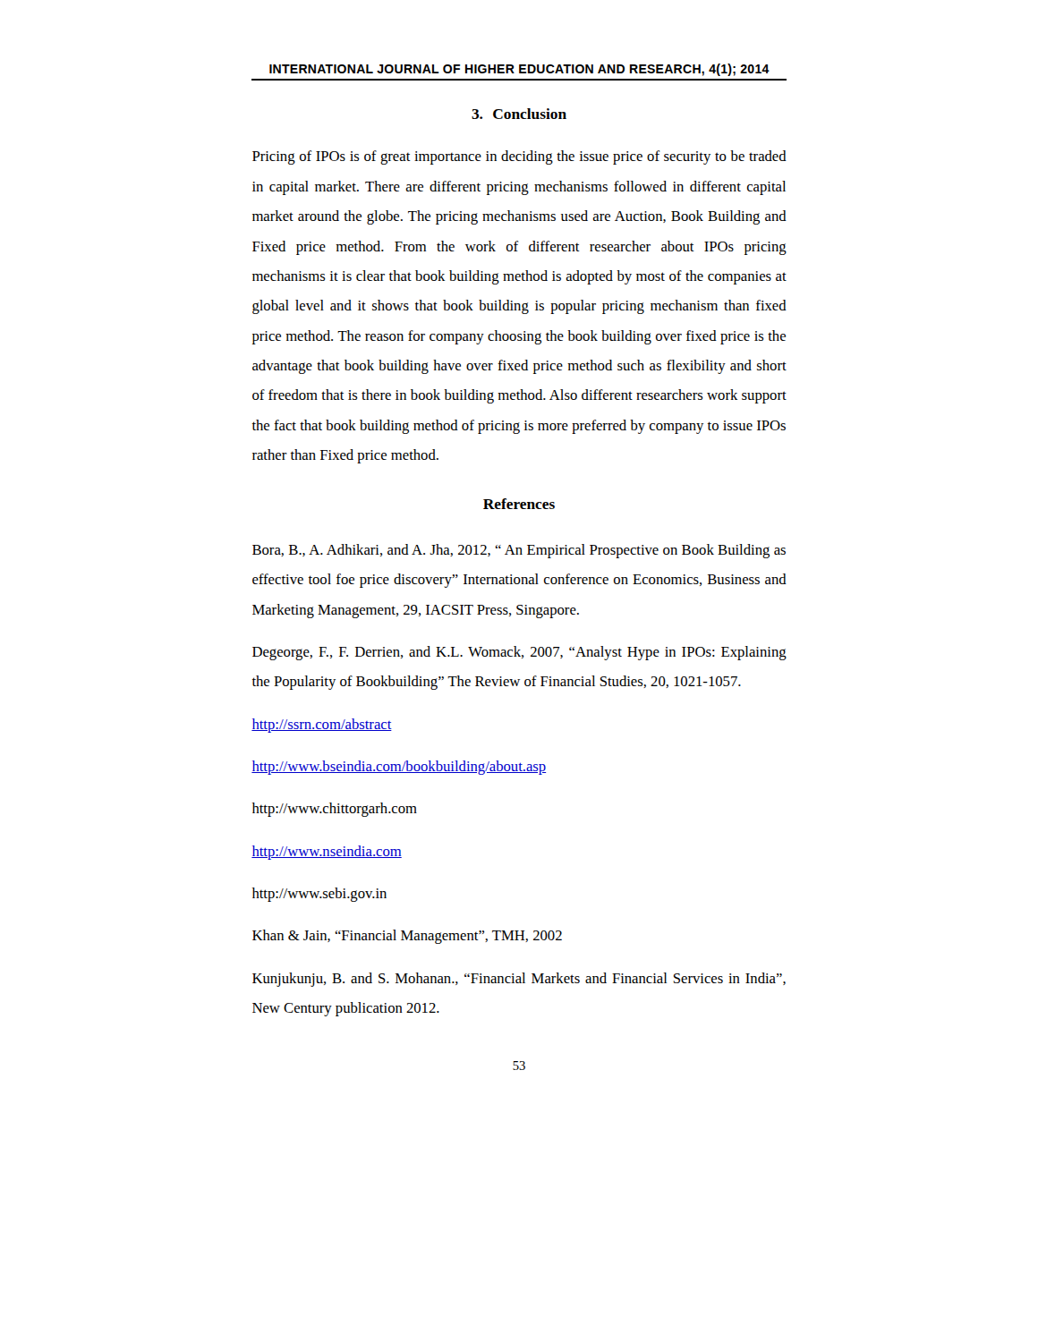INTERNATIONAL JOURNAL OF HIGHER EDUCATION AND RESEARCH, 4(1); 2014
3. Conclusion
Pricing of IPOs is of great importance in deciding the issue price of security to be traded in capital market. There are different pricing mechanisms followed in different capital market around the globe. The pricing mechanisms used are Auction, Book Building and Fixed price method. From the work of different researcher about IPOs pricing mechanisms it is clear that book building method is adopted by most of the companies at global level and it shows that book building is popular pricing mechanism than fixed price method. The reason for company choosing the book building over fixed price is the advantage that book building have over fixed price method such as flexibility and short of freedom that is there in book building method. Also different researchers work support the fact that book building method of pricing is more preferred by company to issue IPOs rather than Fixed price method.
References
Bora, B., A. Adhikari, and A. Jha, 2012, “ An Empirical Prospective on Book Building as effective tool foe price discovery” International conference on Economics, Business and Marketing Management, 29, IACSIT Press, Singapore.
Degeorge, F., F. Derrien, and K.L. Womack, 2007, “Analyst Hype in IPOs: Explaining the Popularity of Bookbuilding” The Review of Financial Studies, 20, 1021-1057.
http://ssrn.com/abstract
http://www.bseindia.com/bookbuilding/about.asp
http://www.chittorgarh.com
http://www.nseindia.com
http://www.sebi.gov.in
Khan & Jain, “Financial Management”, TMH, 2002
Kunjukunju, B. and S. Mohanan., “Financial Markets and Financial Services in India”, New Century publication 2012.
53